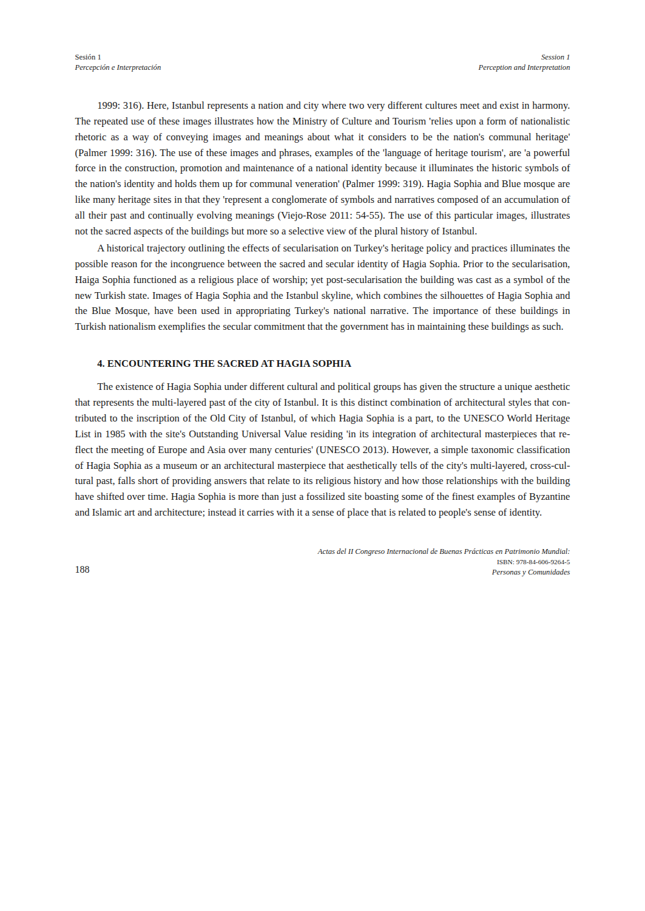Sesión 1
Percepción e Interpretación
Session 1
Perception and Interpretation
1999: 316). Here, Istanbul represents a nation and city where two very different cultures meet and exist in harmony. The repeated use of these images illustrates how the Ministry of Culture and Tourism 'relies upon a form of nationalistic rhetoric as a way of conveying images and meanings about what it considers to be the nation's communal heritage' (Palmer 1999: 316). The use of these images and phrases, examples of the 'language of heritage tourism', are 'a powerful force in the construction, promotion and maintenance of a national identity because it illuminates the historic symbols of the nation's identity and holds them up for communal veneration' (Palmer 1999: 319). Hagia Sophia and Blue mosque are like many heritage sites in that they 'represent a conglomerate of symbols and narratives composed of an accumulation of all their past and continually evolving meanings (Viejo-Rose 2011: 54-55). The use of this particular images, illustrates not the sacred aspects of the buildings but more so a selective view of the plural history of Istanbul.
A historical trajectory outlining the effects of secularisation on Turkey's heritage policy and practices illuminates the possible reason for the incongruence between the sacred and secular identity of Hagia Sophia. Prior to the secularisation, Haiga Sophia functioned as a religious place of worship; yet post-secularisation the building was cast as a symbol of the new Turkish state. Images of Hagia Sophia and the Istanbul skyline, which combines the silhouettes of Hagia Sophia and the Blue Mosque, have been used in appropriating Turkey's national narrative. The importance of these buildings in Turkish nationalism exemplifies the secular commitment that the government has in maintaining these buildings as such.
4. ENCOUNTERING THE SACRED AT HAGIA SOPHIA
The existence of Hagia Sophia under different cultural and political groups has given the structure a unique aesthetic that represents the multi-layered past of the city of Istanbul. It is this distinct combination of architectural styles that contributed to the inscription of the Old City of Istanbul, of which Hagia Sophia is a part, to the UNESCO World Heritage List in 1985 with the site's Outstanding Universal Value residing 'in its integration of architectural masterpieces that reflect the meeting of Europe and Asia over many centuries' (UNESCO 2013). However, a simple taxonomic classification of Hagia Sophia as a museum or an architectural masterpiece that aesthetically tells of the city's multi-layered, cross-cultural past, falls short of providing answers that relate to its religious history and how those relationships with the building have shifted over time. Hagia Sophia is more than just a fossilized site boasting some of the finest examples of Byzantine and Islamic art and architecture; instead it carries with it a sense of place that is related to people's sense of identity.
188
Actas del II Congreso Internacional de Buenas Prácticas en Patrimonio Mundial:
ISBN: 978-84-606-9264-5
Personas y Comunidades